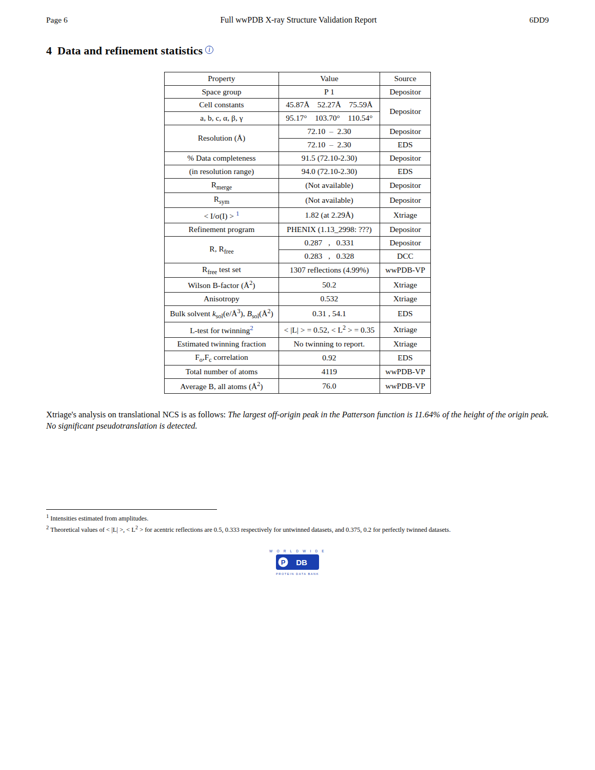Page 6
Full wwPDB X-ray Structure Validation Report
6DD9
4 Data and refinement statisticsi
| Property | Value | Source |
| --- | --- | --- |
| Space group | P 1 | Depositor |
| Cell constants | 45.87Å 52.27Å 75.59Å | Depositor |
| a, b, c, α, β, γ | 95.17° 103.70° 110.54° |
| Resolution (Å) | 72.10 – 2.30 | Depositor |
| 72.10 – 2.30 | EDS |
| % Data completeness | 91.5 (72.10-2.30) | Depositor |
| (in resolution range) | 94.0 (72.10-2.30) | EDS |
| R merge | (Not available) | Depositor |
| R sym | (Not available) | Depositor |
| < I/σ(I) > 1 | 1.82 (at 2.29Å) | Xtriage |
| Refinement program | PHENIX (1.13_2998: ???) | Depositor |
| R, R free | 0.287 , 0.331 | Depositor |
| 0.283 , 0.328 | DCC |
| R free test set | 1307 reflections (4.99%) | wwPDB-VP |
| Wilson B-factor (Å 2 ) | 50.2 | Xtriage |
| Anisotropy | 0.532 | Xtriage |
| Bulk solvent k sol (e/Å 3 ), B sol (Å 2 ) | 0.31 , 54.1 | EDS |
| L-test for twinning 2 | < /L/ > = 0.52, < L 2 > = 0.35 | Xtriage |
| Estimated twinning fraction | No twinning to report. | Xtriage |
| F o ,F c correlation | 0.92 | EDS |
| Total number of atoms | 4119 | wwPDB-VP |
| Average B, all atoms (Å 2 ) | 76.0 | wwPDB-VP |
Xtriage's analysis on translational NCS is as follows: The largest off-origin peak in the Patterson function is 11.64% of the height of the origin peak. No significant pseudotranslation is detected.
1 Intensities estimated from amplitudes.
2 Theoretical values of < |L| >, < L2 > for acentric reflections are 0.5, 0.333 respectively for untwinned datasets, and 0.375, 0.2 for perfectly twinned datasets.
W O R L D W I D E P DB PROTEIN DATA BANK